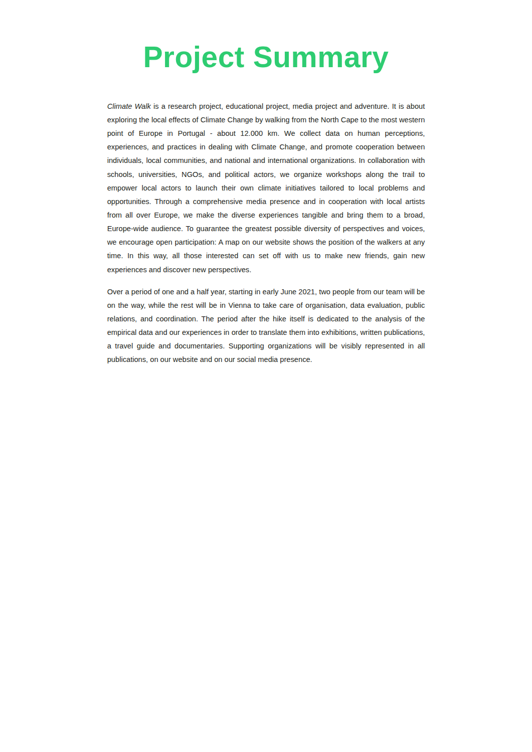Project Summary
Climate Walk is a research project, educational project, media project and adventure. It is about exploring the local effects of Climate Change by walking from the North Cape to the most western point of Europe in Portugal - about 12.000 km. We collect data on human perceptions, experiences, and practices in dealing with Climate Change, and promote cooperation between individuals, local communities, and national and international organizations. In collaboration with schools, universities, NGOs, and political actors, we organize workshops along the trail to empower local actors to launch their own climate initiatives tailored to local problems and opportunities. Through a comprehensive media presence and in cooperation with local artists from all over Europe, we make the diverse experiences tangible and bring them to a broad, Europe-wide audience. To guarantee the greatest possible diversity of perspectives and voices, we encourage open participation: A map on our website shows the position of the walkers at any time. In this way, all those interested can set off with us to make new friends, gain new experiences and discover new perspectives.
Over a period of one and a half year, starting in early June 2021, two people from our team will be on the way, while the rest will be in Vienna to take care of organisation, data evaluation, public relations, and coordination. The period after the hike itself is dedicated to the analysis of the empirical data and our experiences in order to translate them into exhibitions, written publications, a travel guide and documentaries. Supporting organizations will be visibly represented in all publications, on our website and on our social media presence.